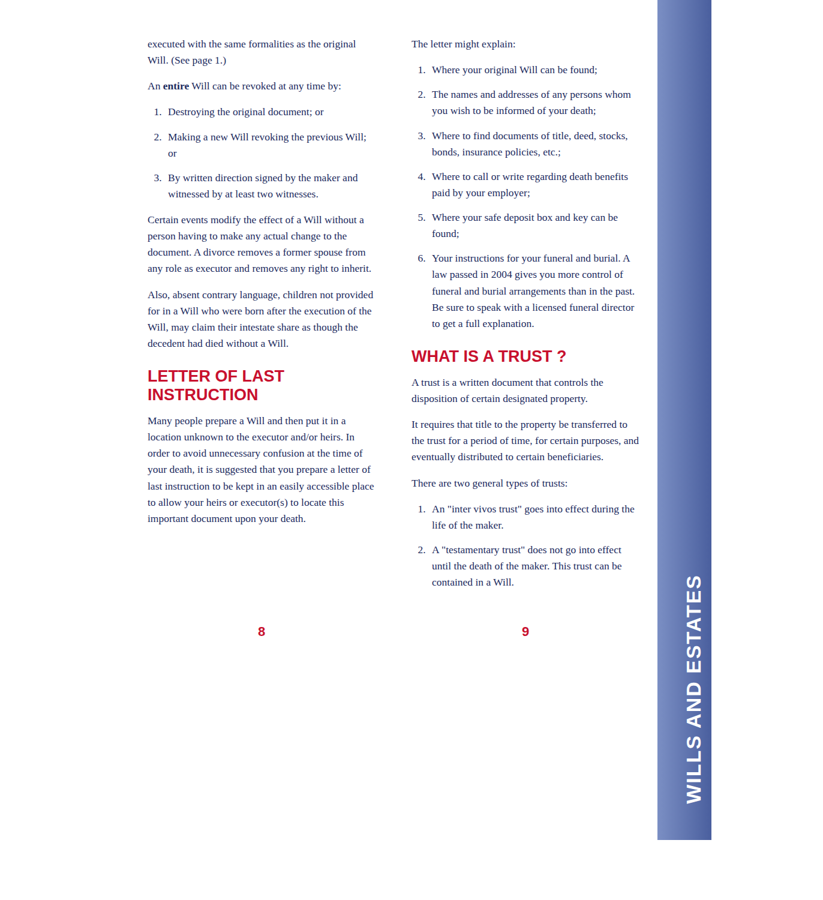WILLS AND ESTATES
executed with the same formalities as the original Will. (See page 1.)
An entire Will can be revoked at any time by:
Destroying the original document; or
Making a new Will revoking the previous Will; or
By written direction signed by the maker and witnessed by at least two witnesses.
Certain events modify the effect of a Will without a person having to make any actual change to the document. A divorce removes a former spouse from any role as executor and removes any right to inherit.
Also, absent contrary language, children not provided for in a Will who were born after the execution of the Will, may claim their intestate share as though the decedent had died without a Will.
LETTER OF LAST INSTRUCTION
Many people prepare a Will and then put it in a location unknown to the executor and/or heirs. In order to avoid unnecessary confusion at the time of your death, it is suggested that you prepare a letter of last instruction to be kept in an easily accessible place to allow your heirs or executor(s) to locate this important document upon your death.
The letter might explain:
Where your original Will can be found;
The names and addresses of any persons whom you wish to be informed of your death;
Where to find documents of title, deed, stocks, bonds, insurance policies, etc.;
Where to call or write regarding death benefits paid by your employer;
Where your safe deposit box and key can be found;
Your instructions for your funeral and burial. A law passed in 2004 gives you more control of funeral and burial arrangements than in the past. Be sure to speak with a licensed funeral director to get a full explanation.
WHAT IS A TRUST ?
A trust is a written document that controls the disposition of certain designated property.
It requires that title to the property be transferred to the trust for a period of time, for certain purposes, and eventually distributed to certain beneficiaries.
There are two general types of trusts:
An "inter vivos trust" goes into effect during the life of the maker.
A "testamentary trust" does not go into effect until the death of the maker. This trust can be contained in a Will.
8
9